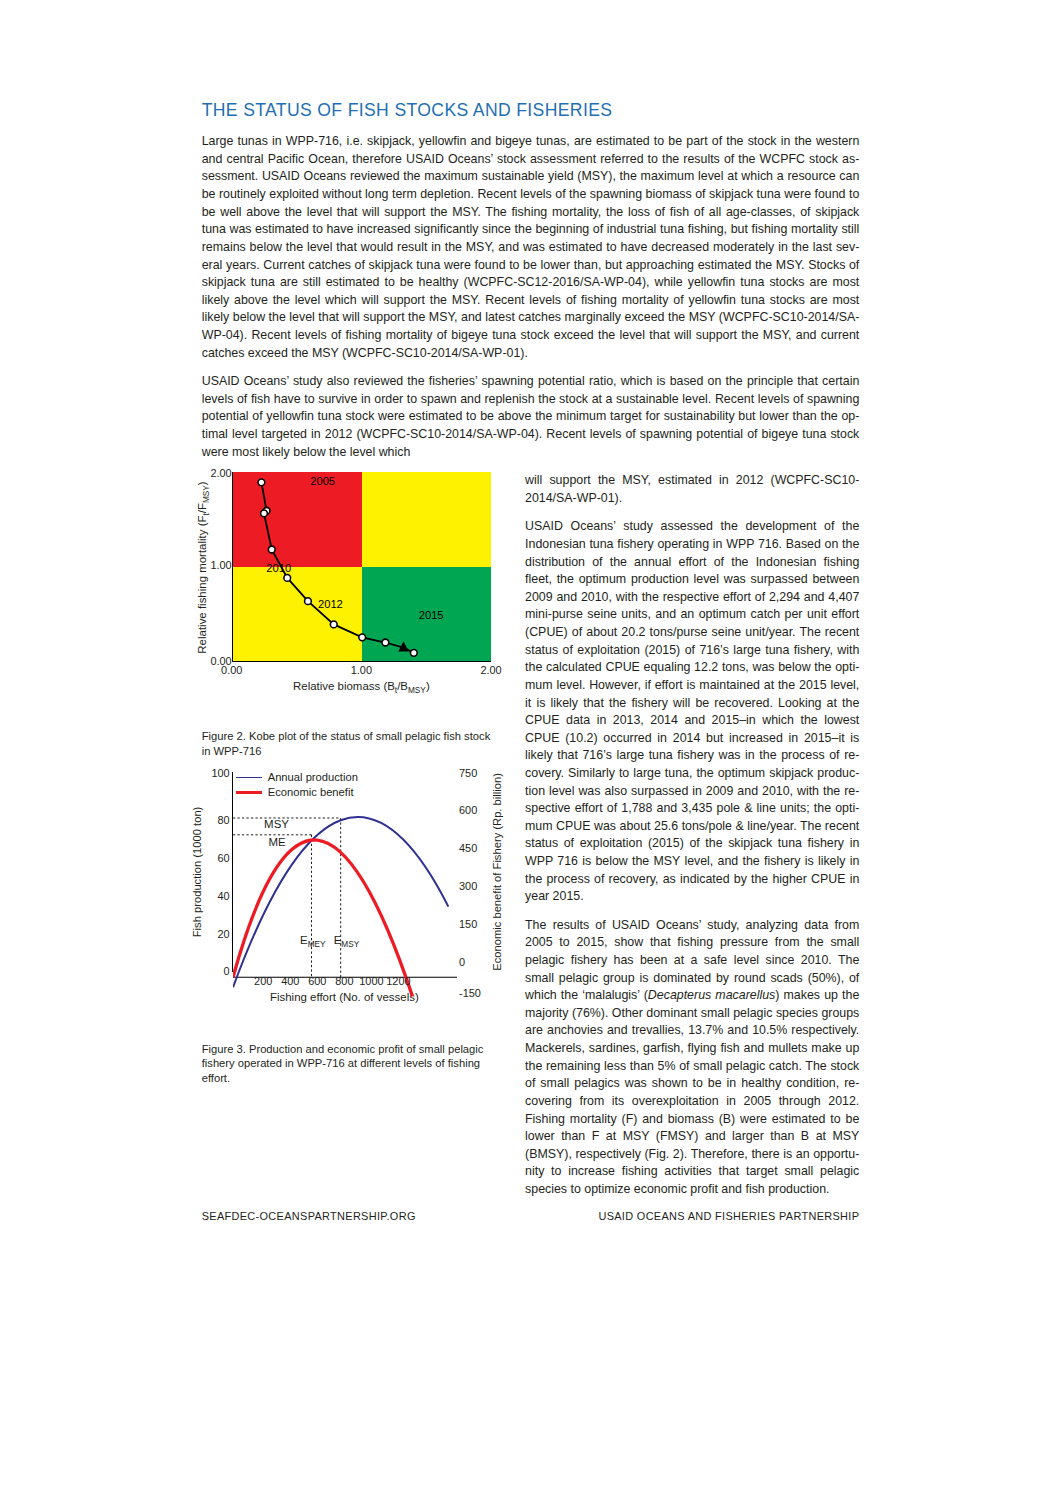The Status of Fish Stocks and Fisheries
Large tunas in WPP-716, i.e. skipjack, yellowfin and bigeye tunas, are estimated to be part of the stock in the western and central Pacific Ocean, therefore USAID Oceans’ stock assessment referred to the results of the WCPFC stock assessment. USAID Oceans reviewed the maximum sustainable yield (MSY), the maximum level at which a resource can be routinely exploited without long term depletion. Recent levels of the spawning biomass of skipjack tuna were found to be well above the level that will support the MSY. The fishing mortality, the loss of fish of all age-classes, of skipjack tuna was estimated to have increased significantly since the beginning of industrial tuna fishing, but fishing mortality still remains below the level that would result in the MSY, and was estimated to have decreased moderately in the last several years. Current catches of skipjack tuna were found to be lower than, but approaching estimated the MSY. Stocks of skipjack tuna are still estimated to be healthy (WCPFC-SC12-2016/SA-WP-04), while yellowfin tuna stocks are most likely above the level which will support the MSY. Recent levels of fishing mortality of yellowfin tuna stocks are most likely below the level that will support the MSY, and latest catches marginally exceed the MSY (WCPFC-SC10-2014/SA-WP-04). Recent levels of fishing mortality of bigeye tuna stock exceed the level that will support the MSY, and current catches exceed the MSY (WCPFC-SC10-2014/SA-WP-01).
USAID Oceans’ study also reviewed the fisheries’ spawning potential ratio, which is based on the principle that certain levels of fish have to survive in order to spawn and replenish the stock at a sustainable level. Recent levels of spawning potential of yellowfin tuna stock were estimated to be above the minimum target for sustainability but lower than the optimal level targeted in 2012 (WCPFC-SC10-2014/SA-WP-04). Recent levels of spawning potential of bigeye tuna stock were most likely below the level which
Relative fishing mortality (Ft/FMSY)
2.00 1.00 0.00
2005 2010 2012 2015
0.00 1.00 2.00
Relative biomass (Bt/BMSY)
Figure 2. Kobe plot of the status of small pelagic fish stock in WPP-716
Fish production (1000 ton)
Economic benefit of Fishery (Rp. billion)
100 80 60 40 20 0
750 600 450 300 150 0 -150
Annual production
Economic benefit
MSY ME EMEY EMSY
200 400 600 800 1000 1200
Fishing effort (No. of vessels)
Figure 3. Production and economic profit of small pelagic fishery operated in WPP-716 at different levels of fishing effort.
will support the MSY, estimated in 2012 (WCPFC-SC10-2014/SA-WP-01).
USAID Oceans’ study assessed the development of the Indonesian tuna fishery operating in WPP 716. Based on the distribution of the annual effort of the Indonesian fishing fleet, the optimum production level was surpassed between 2009 and 2010, with the respective effort of 2,294 and 4,407 mini-purse seine units, and an optimum catch per unit effort (CPUE) of about 20.2 tons/purse seine unit/year. The recent status of exploitation (2015) of 716’s large tuna fishery, with the calculated CPUE equaling 12.2 tons, was below the optimum level. However, if effort is maintained at the 2015 level, it is likely that the fishery will be recovered. Looking at the CPUE data in 2013, 2014 and 2015–in which the lowest CPUE (10.2) occurred in 2014 but increased in 2015–it is likely that 716’s large tuna fishery was in the process of recovery. Similarly to large tuna, the optimum skipjack production level was also surpassed in 2009 and 2010, with the respective effort of 1,788 and 3,435 pole & line units; the optimum CPUE was about 25.6 tons/pole & line/year. The recent status of exploitation (2015) of the skipjack tuna fishery in WPP 716 is below the MSY level, and the fishery is likely in the process of recovery, as indicated by the higher CPUE in year 2015.
The results of USAID Oceans’ study, analyzing data from 2005 to 2015, show that fishing pressure from the small pelagic fishery has been at a safe level since 2010. The small pelagic group is dominated by round scads (50%), of which the ‘malalugis’ (Decapterus macarellus) makes up the majority (76%). Other dominant small pelagic species groups are anchovies and trevallies, 13.7% and 10.5% respectively. Mackerels, sardines, garfish, flying fish and mullets make up the remaining less than 5% of small pelagic catch. The stock of small pelagics was shown to be in healthy condition, recovering from its overexploitation in 2005 through 2012. Fishing mortality (F) and biomass (B) were estimated to be lower than F at MSY (FMSY) and larger than B at MSY (BMSY), respectively (Fig. 2). Therefore, there is an opportunity to increase fishing activities that target small pelagic species to optimize economic profit and fish production.
SEAFDEC-OCEANSPARTNERSHIP.ORG USAID OCEANS AND FISHERIES PARTNERSHIP